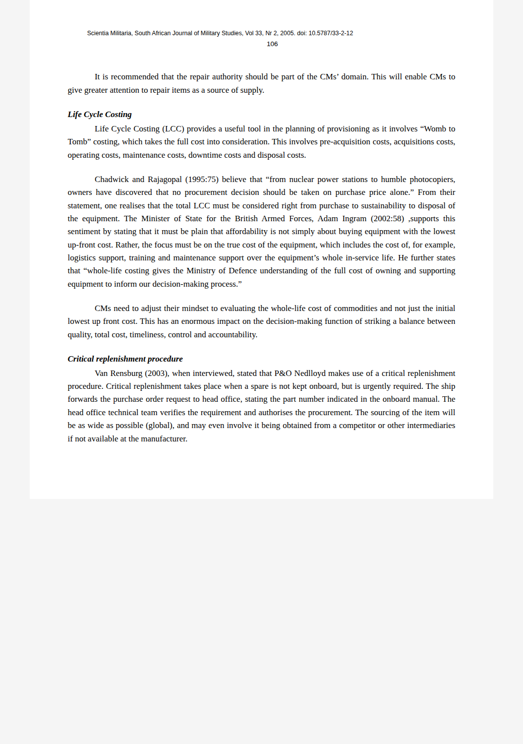Scientia Militaria, South African Journal of Military Studies, Vol 33, Nr 2, 2005. doi: 10.5787/33-2-12
106
It is recommended that the repair authority should be part of the CMs’ domain. This will enable CMs to give greater attention to repair items as a source of supply.
Life Cycle Costing
Life Cycle Costing (LCC) provides a useful tool in the planning of provisioning as it involves “Womb to Tomb” costing, which takes the full cost into consideration. This involves pre-acquisition costs, acquisitions costs, operating costs, maintenance costs, downtime costs and disposal costs.
Chadwick and Rajagopal (1995:75) believe that “from nuclear power stations to humble photocopiers, owners have discovered that no procurement decision should be taken on purchase price alone.” From their statement, one realises that the total LCC must be considered right from purchase to sustainability to disposal of the equipment. The Minister of State for the British Armed Forces, Adam Ingram (2002:58) ,supports this sentiment by stating that it must be plain that affordability is not simply about buying equipment with the lowest up-front cost. Rather, the focus must be on the true cost of the equipment, which includes the cost of, for example, logistics support, training and maintenance support over the equipment’s whole in-service life. He further states that “whole-life costing gives the Ministry of Defence understanding of the full cost of owning and supporting equipment to inform our decision-making process.”
CMs need to adjust their mindset to evaluating the whole-life cost of commodities and not just the initial lowest up front cost. This has an enormous impact on the decision-making function of striking a balance between quality, total cost, timeliness, control and accountability.
Critical replenishment procedure
Van Rensburg (2003), when interviewed, stated that P&O Nedlloyd makes use of a critical replenishment procedure. Critical replenishment takes place when a spare is not kept onboard, but is urgently required. The ship forwards the purchase order request to head office, stating the part number indicated in the onboard manual. The head office technical team verifies the requirement and authorises the procurement. The sourcing of the item will be as wide as possible (global), and may even involve it being obtained from a competitor or other intermediaries if not available at the manufacturer.